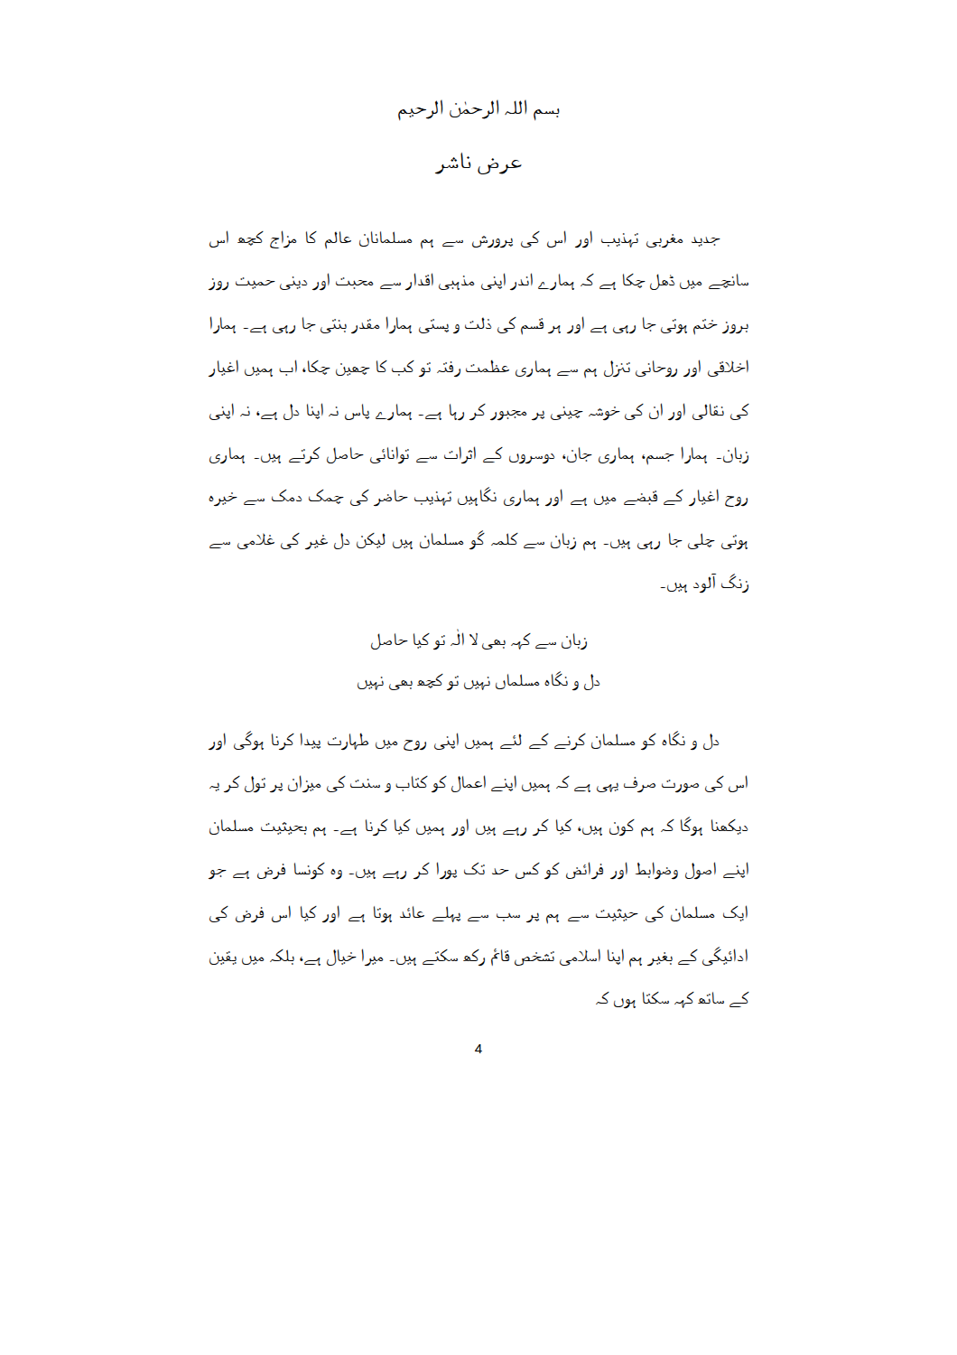بسم اللہ الرحمٰن الرحیم
عرض ناشر
جدید مغربی تہذیب اور اس کی پرورش سے ہم مسلمانان عالم کا مزاج کچھ اس سانچے میں ڈھل چکا ہے کہ ہمارے اندر اپنی مذہبی اقدار سے محبت اور دینی حمیت روز بروز ختم ہوتی جا رہی ہے اور ہر قسم کی ذلت و پستی ہمارا مقدر بنتی جا رہی ہے۔ ہمارا اخلاقی اور روحانی تنزل ہم سے ہماری عظمت رفتہ تو کب کا چھین چکا، اب ہمیں اغیار کی نقالی اور ان کی خوشہ چینی پر مجبور کر رہا ہے۔ ہمارے پاس نہ اپنا دل ہے، نہ اپنی زبان۔ ہمارا جسم، ہماری جان، دوسروں کے اثرات سے توانائی حاصل کرتے ہیں۔ ہماری روح اغیار کے قبضے میں ہے اور ہماری نگاہیں تہذیب حاضر کی چمک دمک سے خیرہ ہوتی چلی جا رہی ہیں۔ ہم زبان سے کلمہ گو مسلمان ہیں لیکن دل غیر کی غلامی سے زنگ آلود ہیں۔
زبان سے کہہ بھی لا الٰہ تو کیا حاصل دل و نگاہ مسلماں نہیں تو کچھ بھی نہیں
دل و نگاہ کو مسلمان کرنے کے لئے ہمیں اپنی روح میں طہارت پیدا کرنا ہوگی اور اس کی صورت صرف یہی ہے کہ ہمیں اپنے اعمال کو کتاب و سنت کی میزان پر تول کر یہ دیکھنا ہوگا کہ ہم کون ہیں، کیا کر رہے ہیں اور ہمیں کیا کرنا ہے۔ ہم بحیثیت مسلمان اپنے اصول وضوابط اور فرائض کو کس حد تک پورا کر رہے ہیں۔ وہ کونسا فرض ہے جو ایک مسلمان کی حیثیت سے ہم پر سب سے پہلے عائد ہوتا ہے اور کیا اس فرض کی ادائیگی کے بغیر ہم اپنا اسلامی تشخص قائم رکھ سکتے ہیں۔ میرا خیال ہے، بلکہ میں یقین کے ساتھ کہہ سکتا ہوں کہ
4